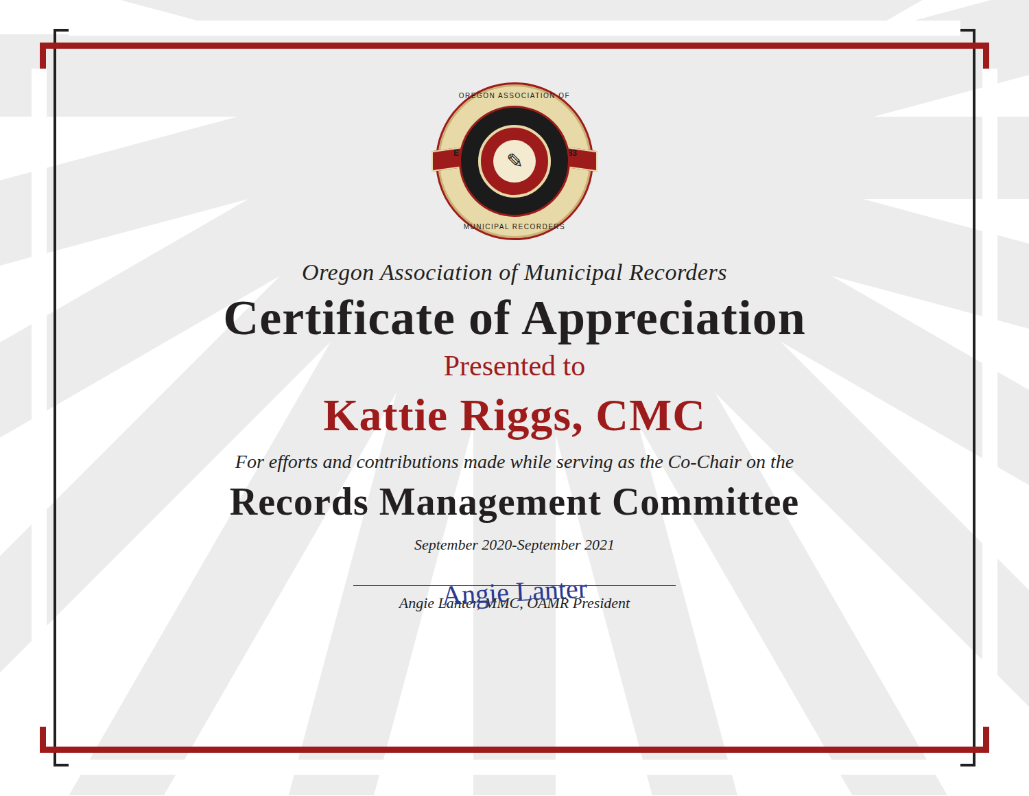Oregon Association of
Municipal Recorders
Est
1983
✎
Oregon Association of Municipal Recorders
Certificate of Appreciation
Presented to
Kattie Riggs, CMC
For efforts and contributions made while serving as the Co-Chair on the
Records Management Committee
September 2020-September 2021
Angie Lanter
Angie Lanter, MMC, OAMR President